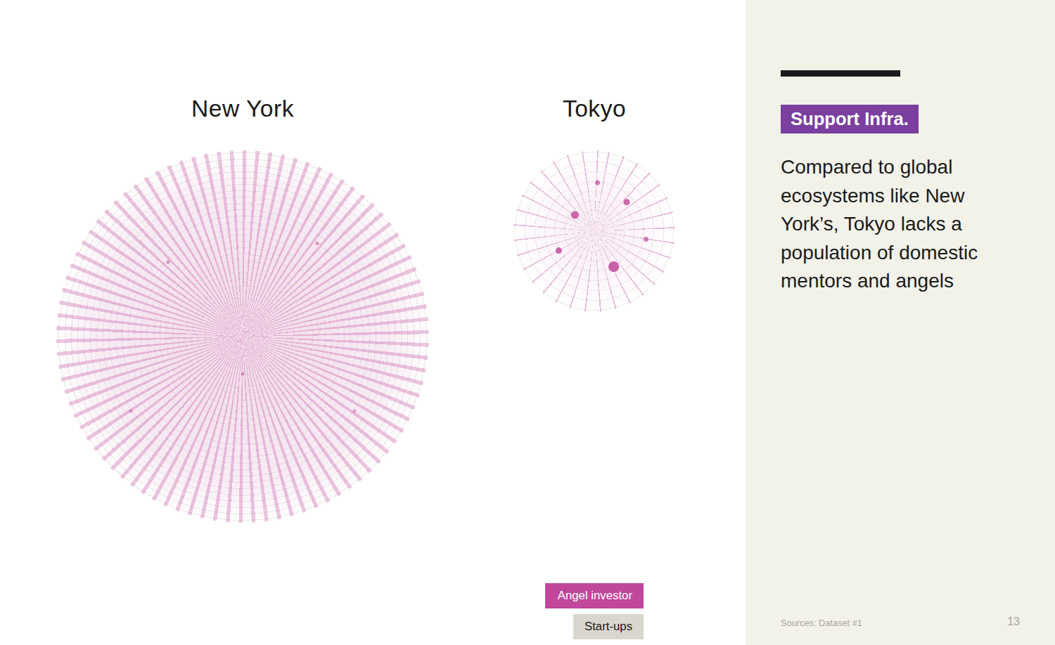New York
Tokyo
Angel investor Start-ups
Support Infra.
Compared to global ecosystems like New York’s, Tokyo lacks a population of domestic mentors and angels
Sources: Dataset #1 13